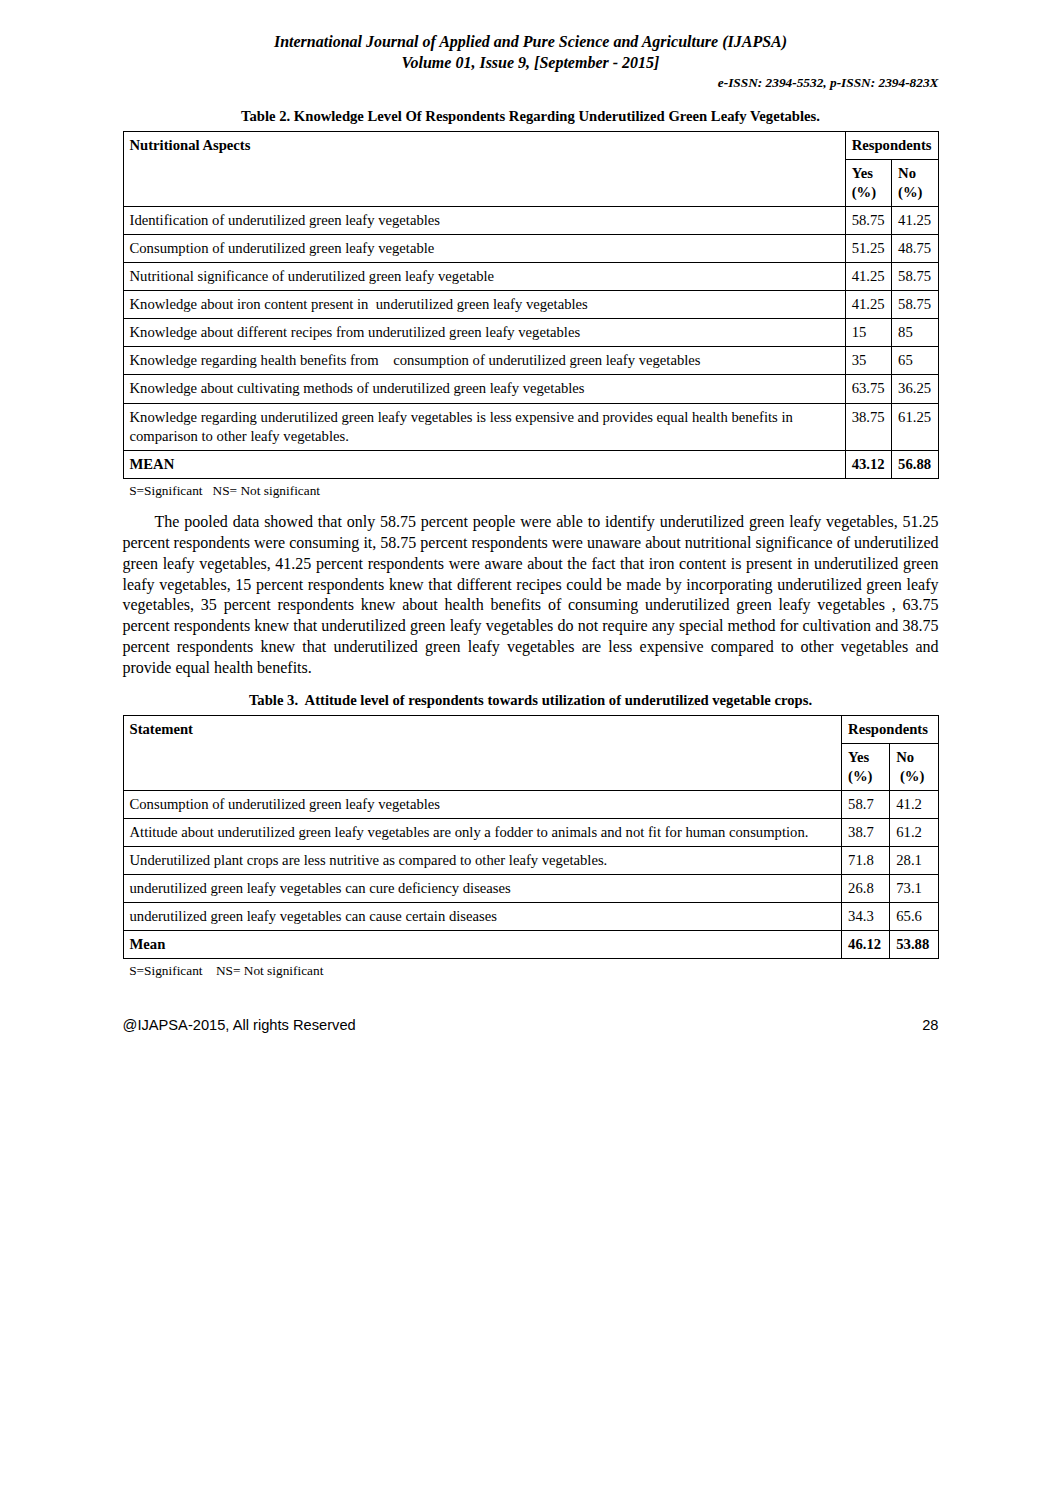International Journal of Applied and Pure Science and Agriculture (IJAPSA)
Volume 01, Issue 9, [September - 2015]
e-ISSN: 2394-5532, p-ISSN: 2394-823X
Table 2. Knowledge Level Of Respondents Regarding Underutilized Green Leafy Vegetables.
| Nutritional Aspects | Respondents |
| --- | --- |
| Yes (%) | No (%) |
| Identification of underutilized green leafy vegetables | 58.75 | 41.25 |
| Consumption of underutilized green leafy vegetable | 51.25 | 48.75 |
| Nutritional significance of underutilized green leafy vegetable | 41.25 | 58.75 |
| Knowledge about iron content present in underutilized green leafy vegetables | 41.25 | 58.75 |
| Knowledge about different recipes from underutilized green leafy vegetables | 15 | 85 |
| Knowledge regarding health benefits from consumption of underutilized green leafy vegetables | 35 | 65 |
| Knowledge about cultivating methods of underutilized green leafy vegetables | 63.75 | 36.25 |
| Knowledge regarding underutilized green leafy vegetables is less expensive and provides equal health benefits in comparison to other leafy vegetables. | 38.75 | 61.25 |
| MEAN | 43.12 | 56.88 |
S=Significant NS= Not significant
The pooled data showed that only 58.75 percent people were able to identify underutilized green leafy vegetables, 51.25 percent respondents were consuming it, 58.75 percent respondents were unaware about nutritional significance of underutilized green leafy vegetables, 41.25 percent respondents were aware about the fact that iron content is present in underutilized green leafy vegetables, 15 percent respondents knew that different recipes could be made by incorporating underutilized green leafy vegetables, 35 percent respondents knew about health benefits of consuming underutilized green leafy vegetables , 63.75 percent respondents knew that underutilized green leafy vegetables do not require any special method for cultivation and 38.75 percent respondents knew that underutilized green leafy vegetables are less expensive compared to other vegetables and provide equal health benefits.
Table 3. Attitude level of respondents towards utilization of underutilized vegetable crops.
| Statement | Respondents |
| --- | --- |
| Yes (%) | No (%) |
| Consumption of underutilized green leafy vegetables | 58.7 | 41.2 |
| Attitude about underutilized green leafy vegetables are only a fodder to animals and not fit for human consumption. | 38.7 | 61.2 |
| Underutilized plant crops are less nutritive as compared to other leafy vegetables. | 71.8 | 28.1 |
| underutilized green leafy vegetables can cure deficiency diseases | 26.8 | 73.1 |
| underutilized green leafy vegetables can cause certain diseases | 34.3 | 65.6 |
| Mean | 46.12 | 53.88 |
S=Significant NS= Not significant
@IJAPSA-2015, All rights Reserved 28